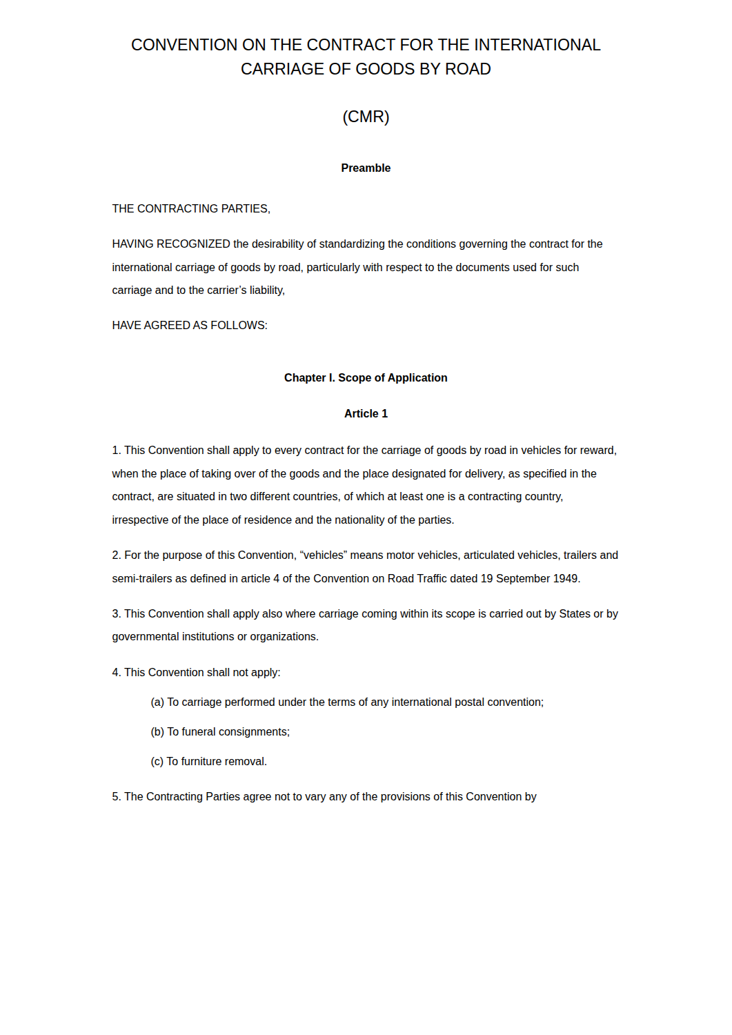CONVENTION ON THE CONTRACT FOR THE INTERNATIONAL CARRIAGE OF GOODS BY ROAD
(CMR)
Preamble
THE CONTRACTING PARTIES,
HAVING RECOGNIZED the desirability of standardizing the conditions governing the contract for the international carriage of goods by road, particularly with respect to the documents used for such carriage and to the carrier’s liability,
HAVE AGREED AS FOLLOWS:
Chapter I. Scope of Application
Article 1
1. This Convention shall apply to every contract for the carriage of goods by road in vehicles for reward, when the place of taking over of the goods and the place designated for delivery, as specified in the contract, are situated in two different countries, of which at least one is a contracting country, irrespective of the place of residence and the nationality of the parties.
2. For the purpose of this Convention, “vehicles” means motor vehicles, articulated vehicles, trailers and semi-trailers as defined in article 4 of the Convention on Road Traffic dated 19 September 1949.
3. This Convention shall apply also where carriage coming within its scope is carried out by States or by governmental institutions or organizations.
4. This Convention shall not apply:
(a) To carriage performed under the terms of any international postal convention;
(b) To funeral consignments;
(c) To furniture removal.
5. The Contracting Parties agree not to vary any of the provisions of this Convention by